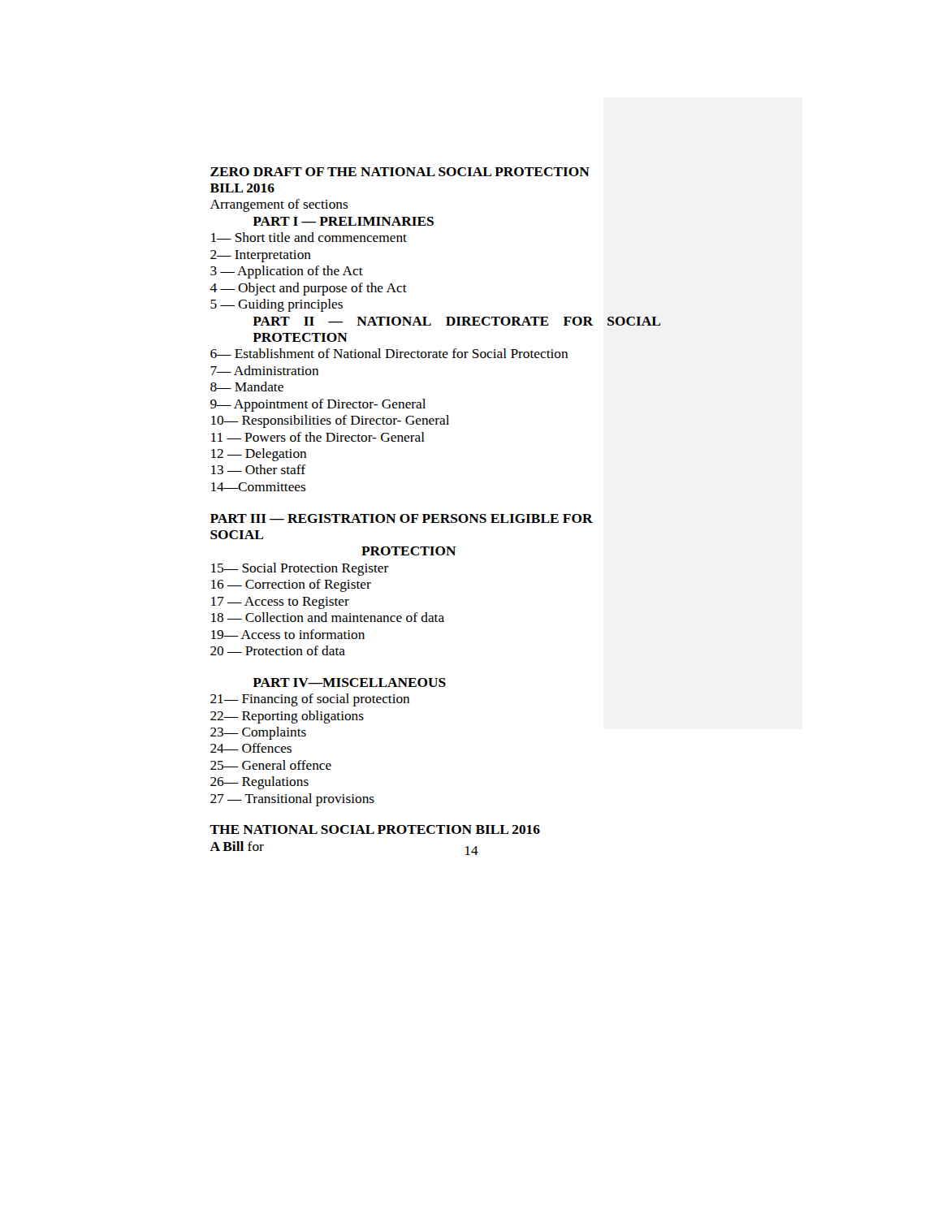ZERO DRAFT OF THE NATIONAL SOCIAL PROTECTION BILL 2016
Arrangement of sections
PART I — PRELIMINARIES
1— Short title and commencement
2— Interpretation
3 — Application of the Act
4 — Object and purpose of the Act
5 — Guiding principles
PART II — NATIONAL DIRECTORATE FOR SOCIAL PROTECTION
6— Establishment of National Directorate for Social Protection
7— Administration
8— Mandate
9— Appointment of Director- General
10— Responsibilities of Director- General
11 — Powers of the Director- General
12 — Delegation
13 — Other staff
14—Committees
PART III — REGISTRATION OF PERSONS ELIGIBLE FOR SOCIAL
PROTECTION
15— Social Protection Register
16 — Correction of Register
17 — Access to Register
18 — Collection and maintenance of data
19— Access to information
20 — Protection of data
PART IV—MISCELLANEOUS
21— Financing of social protection
22— Reporting obligations
23— Complaints
24— Offences
25— General offence
26— Regulations
27 — Transitional provisions
THE NATIONAL SOCIAL PROTECTION BILL 2016
A Bill for
14